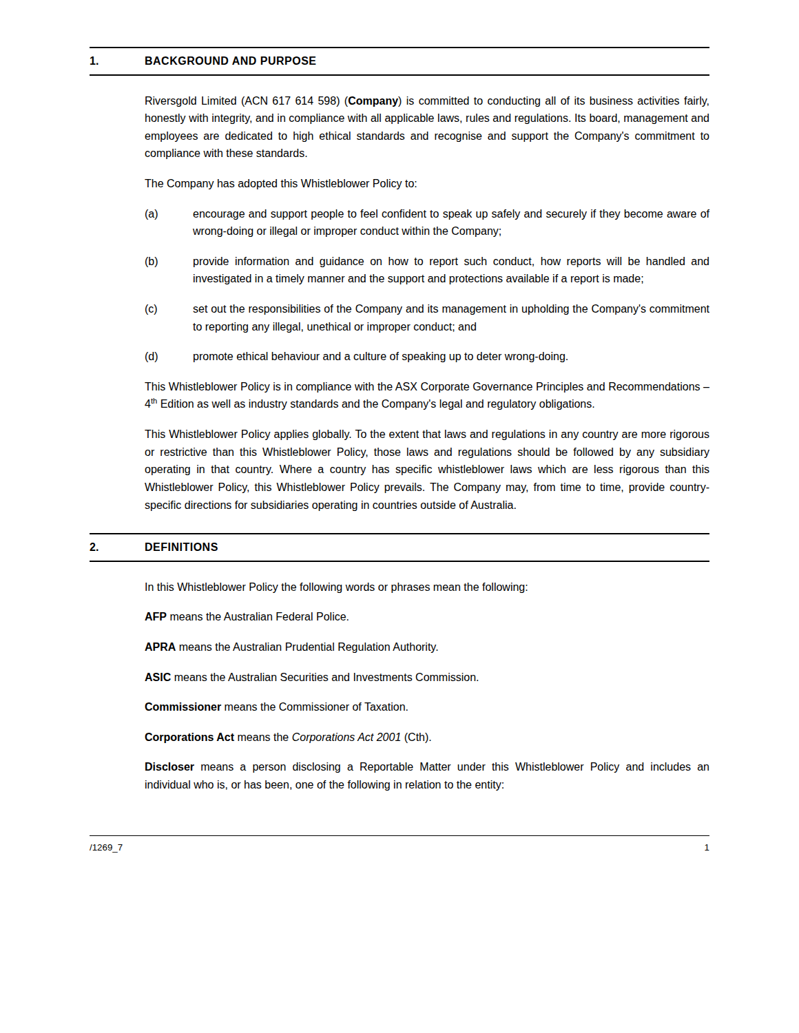1. BACKGROUND AND PURPOSE
Riversgold Limited (ACN 617 614 598) (Company) is committed to conducting all of its business activities fairly, honestly with integrity, and in compliance with all applicable laws, rules and regulations. Its board, management and employees are dedicated to high ethical standards and recognise and support the Company's commitment to compliance with these standards.
The Company has adopted this Whistleblower Policy to:
(a) encourage and support people to feel confident to speak up safely and securely if they become aware of wrong-doing or illegal or improper conduct within the Company;
(b) provide information and guidance on how to report such conduct, how reports will be handled and investigated in a timely manner and the support and protections available if a report is made;
(c) set out the responsibilities of the Company and its management in upholding the Company's commitment to reporting any illegal, unethical or improper conduct; and
(d) promote ethical behaviour and a culture of speaking up to deter wrong-doing.
This Whistleblower Policy is in compliance with the ASX Corporate Governance Principles and Recommendations – 4th Edition as well as industry standards and the Company's legal and regulatory obligations.
This Whistleblower Policy applies globally. To the extent that laws and regulations in any country are more rigorous or restrictive than this Whistleblower Policy, those laws and regulations should be followed by any subsidiary operating in that country. Where a country has specific whistleblower laws which are less rigorous than this Whistleblower Policy, this Whistleblower Policy prevails. The Company may, from time to time, provide country-specific directions for subsidiaries operating in countries outside of Australia.
2. DEFINITIONS
In this Whistleblower Policy the following words or phrases mean the following:
AFP means the Australian Federal Police.
APRA means the Australian Prudential Regulation Authority.
ASIC means the Australian Securities and Investments Commission.
Commissioner means the Commissioner of Taxation.
Corporations Act means the Corporations Act 2001 (Cth).
Discloser means a person disclosing a Reportable Matter under this Whistleblower Policy and includes an individual who is, or has been, one of the following in relation to the entity:
/1269_7 1